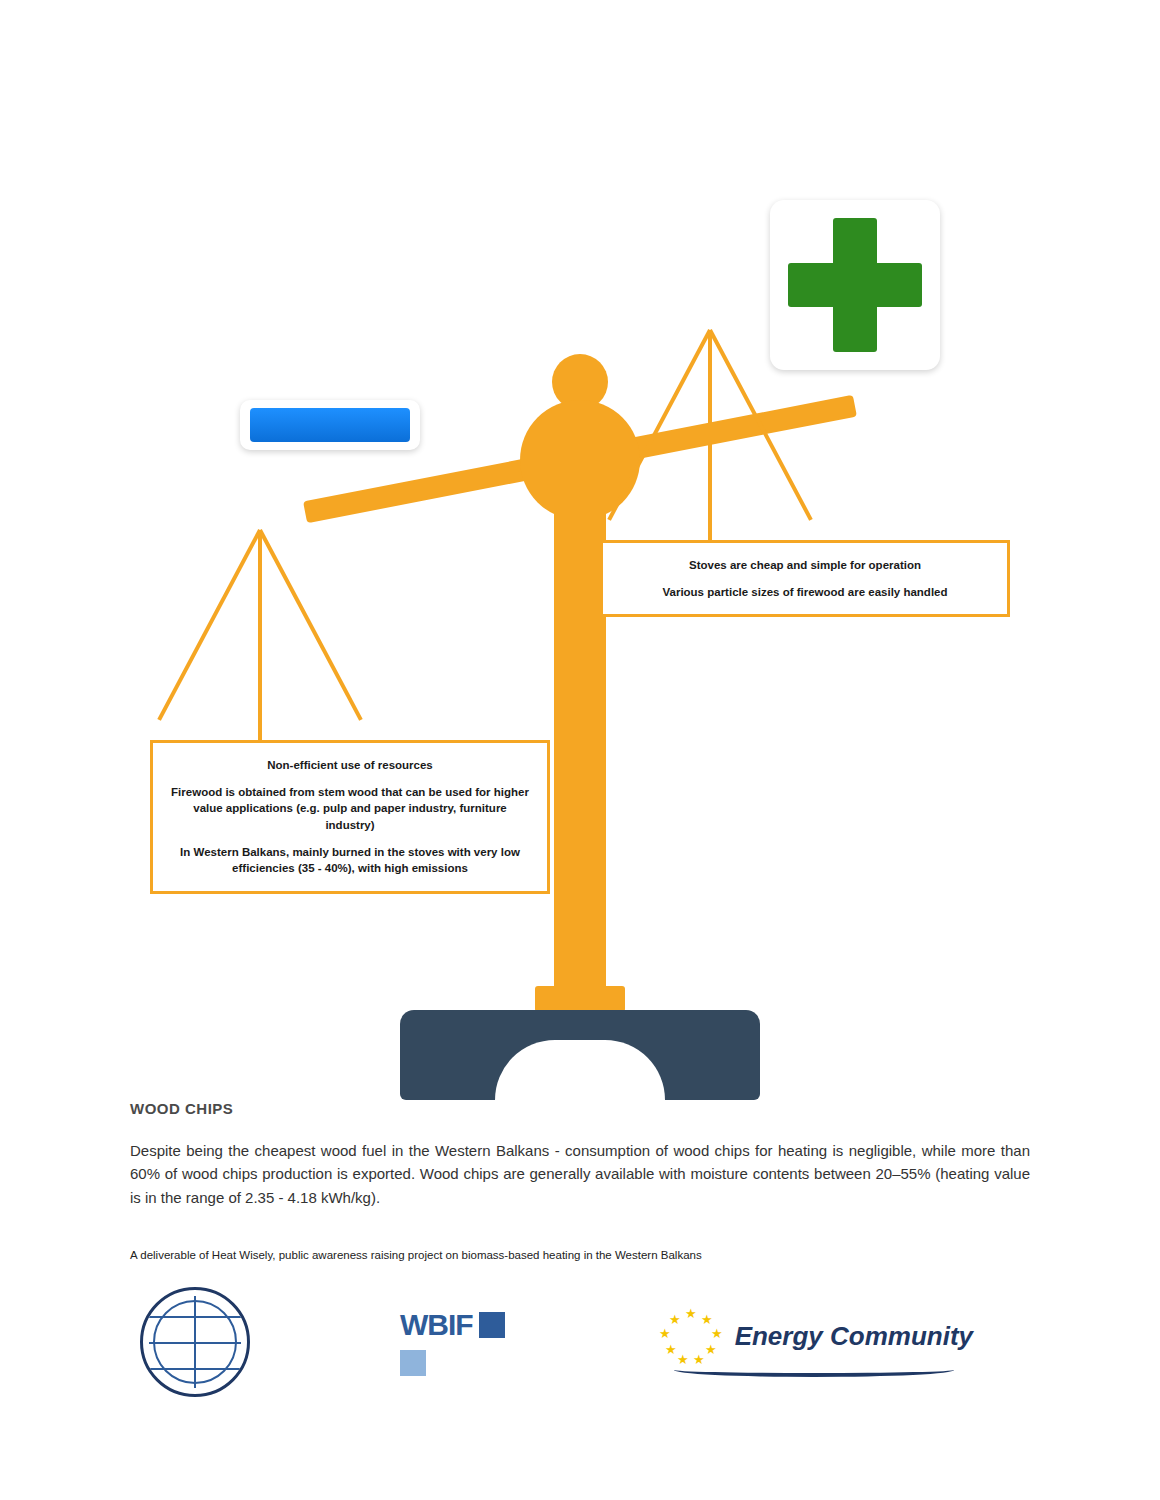Stoves are cheap and simple for operation
Various particle sizes of firewood are easily handled
Non-efficient use of resources
Firewood is obtained from stem wood that can be used for higher value applications (e.g. pulp and paper industry, furniture industry)
In Western Balkans, mainly burned in the stoves with very low efficiencies (35 - 40%), with high emissions
WOOD CHIPS
Despite being the cheapest wood fuel in the Western Balkans - consumption of wood chips for heating is negligible, while more than 60% of wood chips production is exported. Wood chips are generally available with moisture contents between 20–55% (heating value is in the range of 2.35 - 4.18 kWh/kg).
A deliverable of Heat Wisely, public awareness raising project on biomass-based heating in the Western Balkans
WBIF
★★★★★ ★★★★
Energy Community